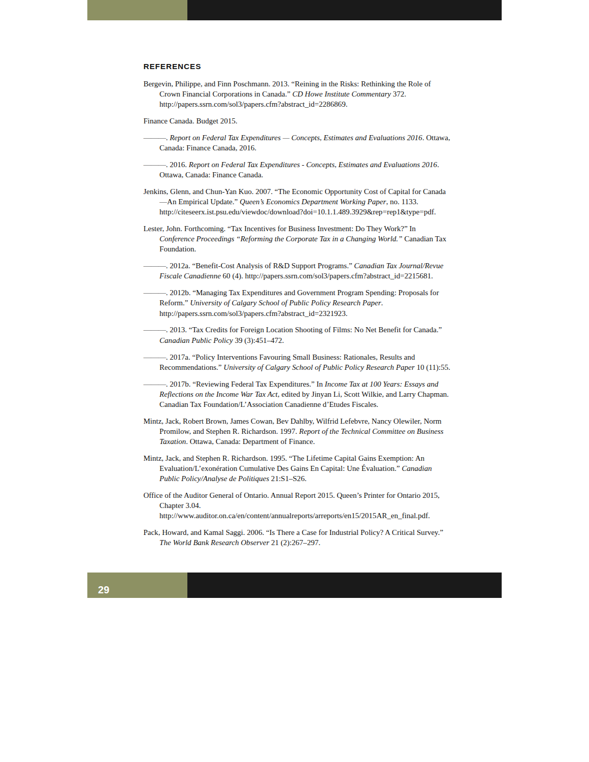REFERENCES
Bergevin, Philippe, and Finn Poschmann. 2013. “Reining in the Risks: Rethinking the Role of Crown Financial Corporations in Canada.” CD Howe Institute Commentary 372. http://papers.ssrn.com/sol3/papers.cfm?abstract_id=2286869.
Finance Canada. Budget 2015.
———. Report on Federal Tax Expenditures — Concepts, Estimates and Evaluations 2016. Ottawa, Canada: Finance Canada, 2016.
———. 2016. Report on Federal Tax Expenditures - Concepts, Estimates and Evaluations 2016. Ottawa, Canada: Finance Canada.
Jenkins, Glenn, and Chun-Yan Kuo. 2007. “The Economic Opportunity Cost of Capital for Canada—An Empirical Update.” Queen’s Economics Department Working Paper, no. 1133. http://citeseerx.ist.psu.edu/viewdoc/download?doi=10.1.1.489.3929&rep=rep1&type=pdf.
Lester, John. Forthcoming. “Tax Incentives for Business Investment: Do They Work?” In Conference Proceedings “Reforming the Corporate Tax in a Changing World.” Canadian Tax Foundation.
———. 2012a. “Benefit-Cost Analysis of R&D Support Programs.” Canadian Tax Journal/Revue Fiscale Canadienne 60 (4). http://papers.ssrn.com/sol3/papers.cfm?abstract_id=2215681.
———. 2012b. “Managing Tax Expenditures and Government Program Spending: Proposals for Reform.” University of Calgary School of Public Policy Research Paper. http://papers.ssrn.com/sol3/papers.cfm?abstract_id=2321923.
———. 2013. “Tax Credits for Foreign Location Shooting of Films: No Net Benefit for Canada.” Canadian Public Policy 39 (3):451–472.
———. 2017a. “Policy Interventions Favouring Small Business: Rationales, Results and Recommendations.” University of Calgary School of Public Policy Research Paper 10 (11):55.
———. 2017b. “Reviewing Federal Tax Expenditures.” In Income Tax at 100 Years: Essays and Reflections on the Income War Tax Act, edited by Jinyan Li, Scott Wilkie, and Larry Chapman. Canadian Tax Foundation/L’Association Canadienne d’Etudes Fiscales.
Mintz, Jack, Robert Brown, James Cowan, Bev Dahlby, Wilfrid Lefebvre, Nancy Olewiler, Norm Promilow, and Stephen R. Richardson. 1997. Report of the Technical Committee on Business Taxation. Ottawa, Canada: Department of Finance.
Mintz, Jack, and Stephen R. Richardson. 1995. “The Lifetime Capital Gains Exemption: An Evaluation/L’exonération Cumulative Des Gains En Capital: Une Évaluation.” Canadian Public Policy/Analyse de Politiques 21:S1–S26.
Office of the Auditor General of Ontario. Annual Report 2015. Queen’s Printer for Ontario 2015, Chapter 3.04. http://www.auditor.on.ca/en/content/annualreports/arreports/en15/2015AR_en_final.pdf.
Pack, Howard, and Kamal Saggi. 2006. “Is There a Case for Industrial Policy? A Critical Survey.” The World Bank Research Observer 21 (2):267–297.
29